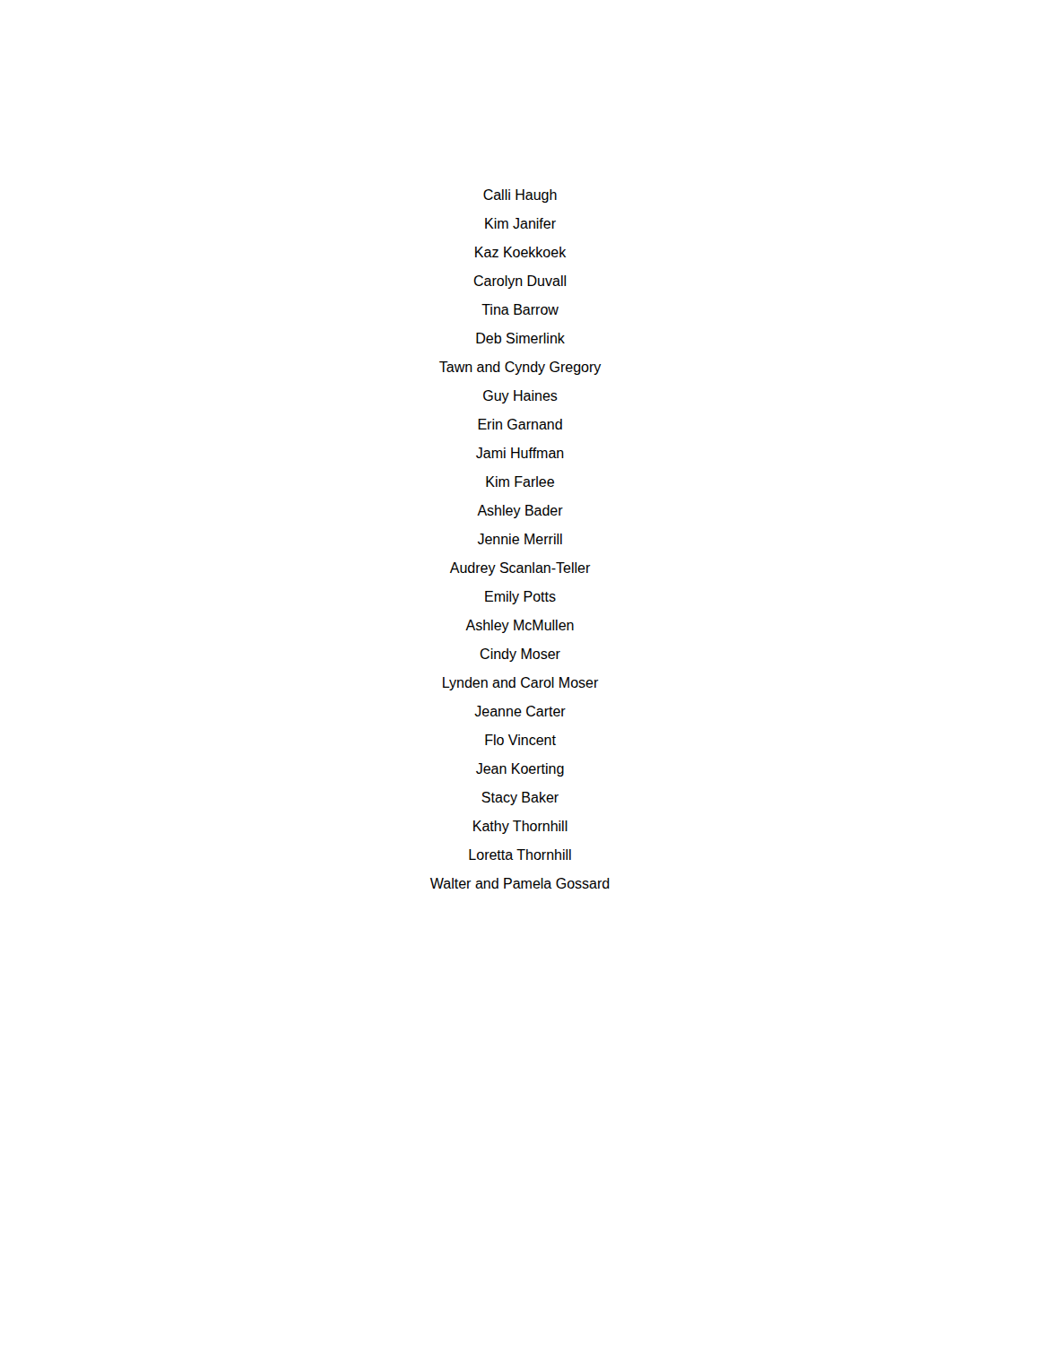Calli Haugh
Kim Janifer
Kaz Koekkoek
Carolyn Duvall
Tina Barrow
Deb Simerlink
Tawn and Cyndy Gregory
Guy Haines
Erin Garnand
Jami Huffman
Kim Farlee
Ashley Bader
Jennie Merrill
Audrey Scanlan-Teller
Emily Potts
Ashley McMullen
Cindy Moser
Lynden and Carol Moser
Jeanne Carter
Flo Vincent
Jean Koerting
Stacy Baker
Kathy Thornhill
Loretta Thornhill
Walter and Pamela Gossard